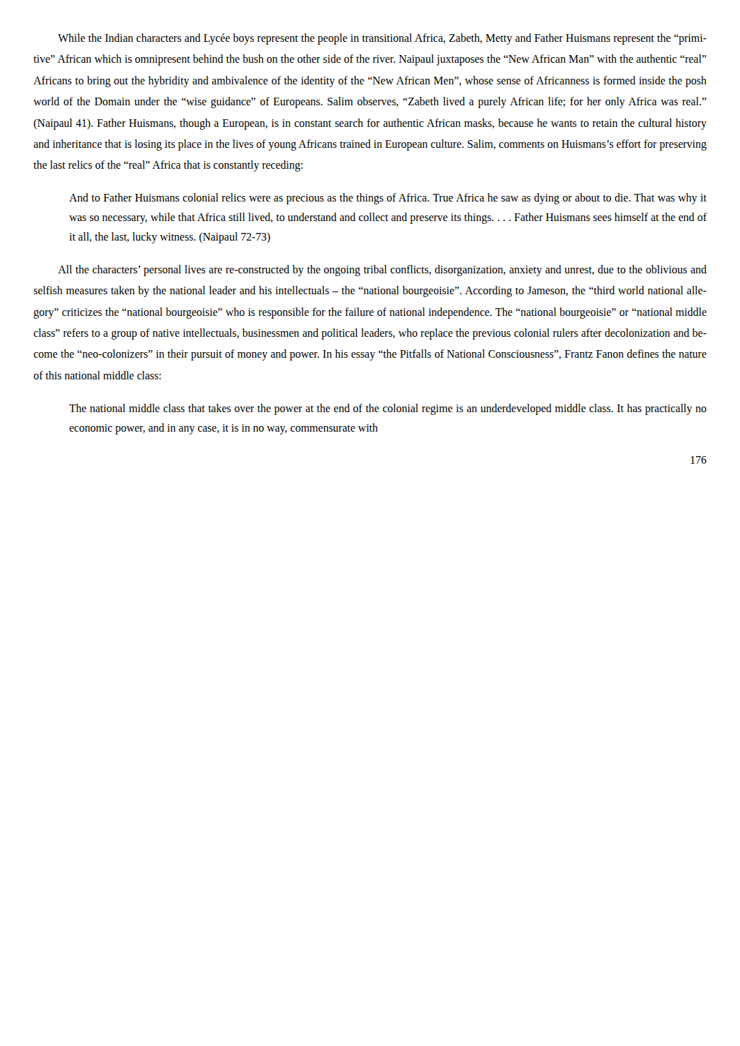While the Indian characters and Lycée boys represent the people in transitional Africa, Zabeth, Metty and Father Huismans represent the “primitive” African which is omnipresent behind the bush on the other side of the river. Naipaul juxtaposes the “New African Man” with the authentic “real” Africans to bring out the hybridity and ambivalence of the identity of the “New African Men”, whose sense of Africanness is formed inside the posh world of the Domain under the “wise guidance” of Europeans. Salim observes, “Zabeth lived a purely African life; for her only Africa was real.” (Naipaul 41). Father Huismans, though a European, is in constant search for authentic African masks, because he wants to retain the cultural history and inheritance that is losing its place in the lives of young Africans trained in European culture. Salim, comments on Huismans’s effort for preserving the last relics of the “real” Africa that is constantly receding:
And to Father Huismans colonial relics were as precious as the things of Africa. True Africa he saw as dying or about to die. That was why it was so necessary, while that Africa still lived, to understand and collect and preserve its things. . . . Father Huismans sees himself at the end of it all, the last, lucky witness. (Naipaul 72-73)
All the characters’ personal lives are re-constructed by the ongoing tribal conflicts, disorganization, anxiety and unrest, due to the oblivious and selfish measures taken by the national leader and his intellectuals – the “national bourgeoisie”. According to Jameson, the “third world national allegory” criticizes the “national bourgeoisie” who is responsible for the failure of national independence. The “national bourgeoisie” or “national middle class” refers to a group of native intellectuals, businessmen and political leaders, who replace the previous colonial rulers after decolonization and become the “neo-colonizers” in their pursuit of money and power. In his essay “the Pitfalls of National Consciousness”, Frantz Fanon defines the nature of this national middle class:
The national middle class that takes over the power at the end of the colonial regime is an underdeveloped middle class. It has practically no economic power, and in any case, it is in no way, commensurate with
176